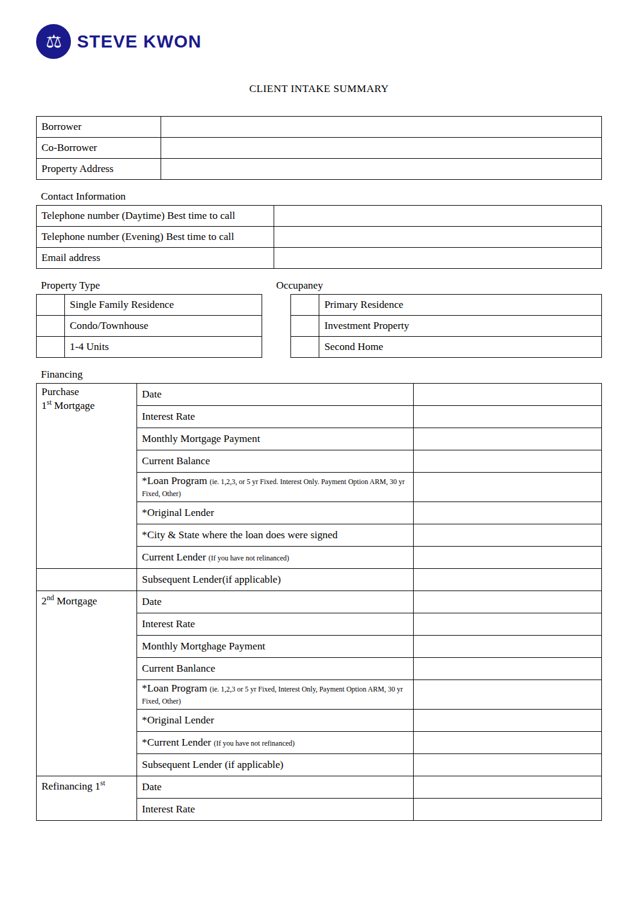⚖
STEVE KWON
CLIENT INTAKE SUMMARY
| Borrower | |
| Co-Borrower | |
| Property Address | |
Contact Information
| Telephone number (Daytime) Best time to call | |
| Telephone number (Evening) Best time to call | |
| Email address | |
Property Type
Occupaney
| | Single Family Residence |
| | Condo/Townhouse |
| | 1-4 Units |
| | Primary Residence |
| | Investment Property |
| | Second Home |
Financing
| Purchase 1 st Mortgage | Date | |
| Interest Rate | |
| Monthly Mortgage Payment | |
| Current Balance | |
| *Loan Program (ie. 1,2,3, or 5 yr Fixed. Interest Only. Payment Option ARM, 30 yr Fixed, Other) | |
| *Original Lender | |
| *City & State where the loan does were signed | |
| Current Lender (If you have not relinanced) | |
| | Subsequent Lender(if applicable) | |
| 2 nd Mortgage | Date | |
| Interest Rate | |
| Monthly Mortghage Payment | |
| Current Banlance | |
| *Loan Program (ie. 1,2,3 or 5 yr Fixed, Interest Only, Payment Option ARM, 30 yr Fixed, Other) | |
| *Original Lender | |
| *Current Lender (If you have not refinanced) | |
| Subsequent Lender (if applicable) | |
| Refinancing 1 st | Date | |
| Interest Rate | |